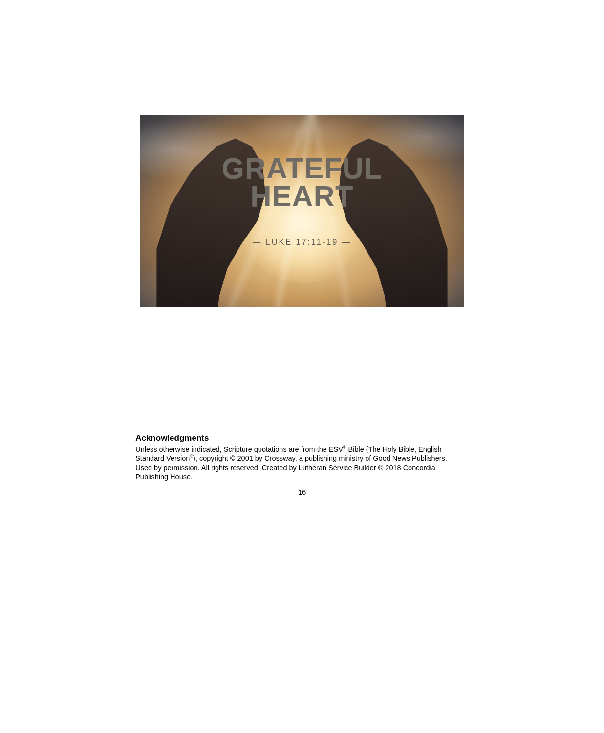GRATEFUL
HEART
— LUKE 17:11-19 —
Acknowledgments
Unless otherwise indicated, Scripture quotations are from the ESV® Bible (The Holy Bible, English Standard Version®), copyright © 2001 by Crossway, a publishing ministry of Good News Publishers.
Used by permission. All rights reserved. Created by Lutheran Service Builder © 2018 Concordia Publishing House.
16